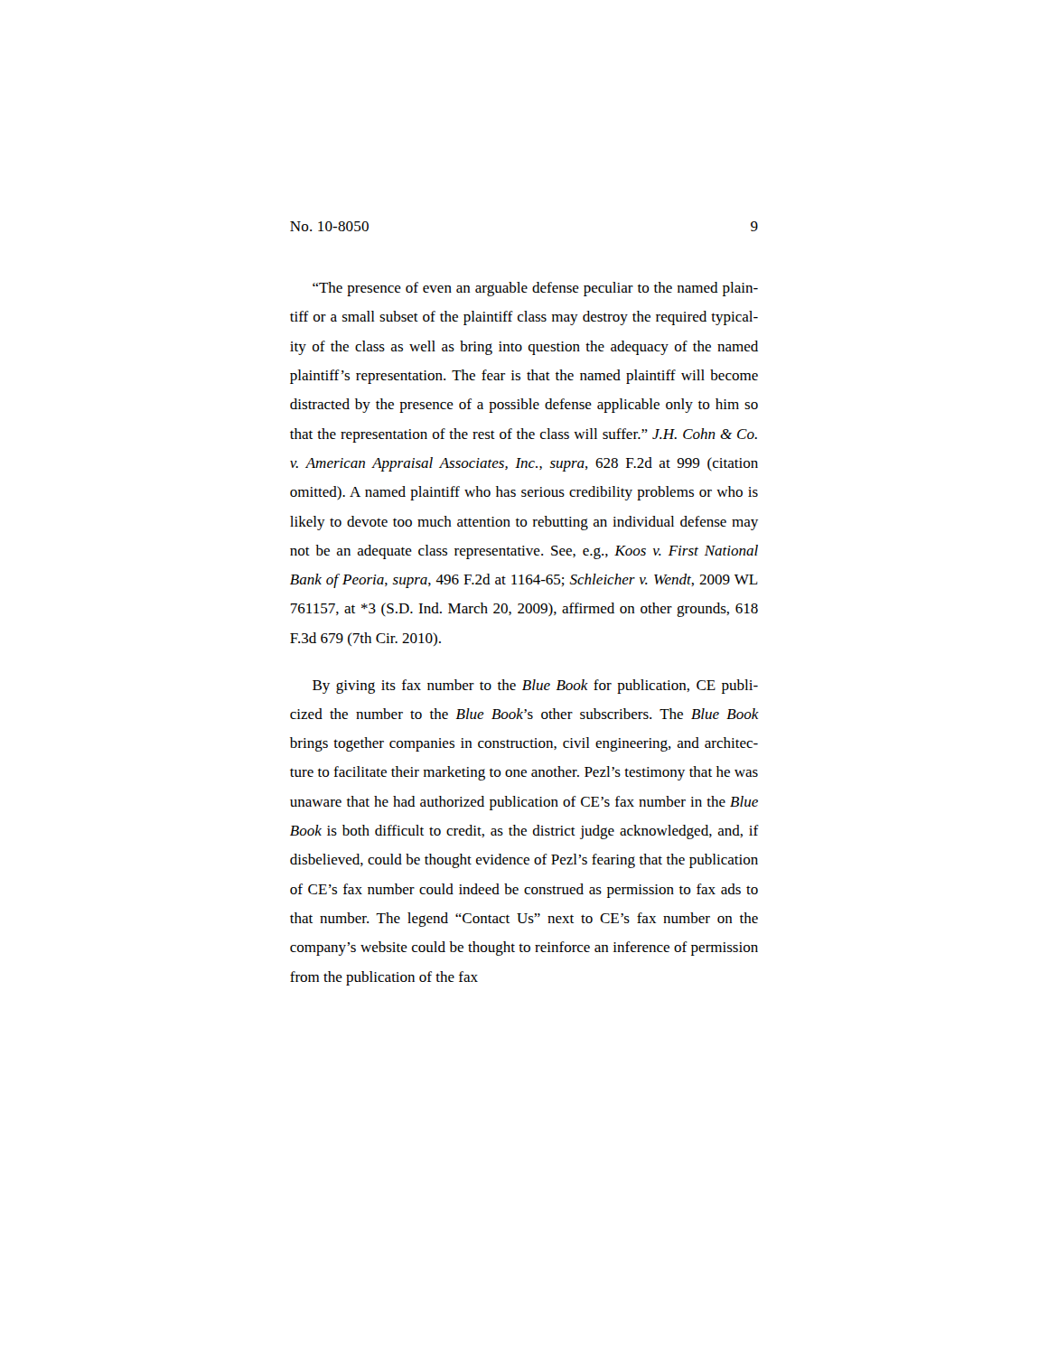No. 10-8050 9
“The presence of even an arguable defense peculiar to the named plaintiff or a small subset of the plaintiff class may destroy the required typicality of the class as well as bring into question the adequacy of the named plaintiff’s representation. The fear is that the named plaintiff will become distracted by the presence of a possible defense applicable only to him so that the representation of the rest of the class will suffer.” J.H. Cohn & Co. v. American Appraisal Associates, Inc., supra, 628 F.2d at 999 (citation omitted). A named plaintiff who has serious credibility problems or who is likely to devote too much attention to rebutting an individual defense may not be an adequate class representative. See, e.g., Koos v. First National Bank of Peoria, supra, 496 F.2d at 1164-65; Schleicher v. Wendt, 2009 WL 761157, at *3 (S.D. Ind. March 20, 2009), affirmed on other grounds, 618 F.3d 679 (7th Cir. 2010).
By giving its fax number to the Blue Book for publication, CE publicized the number to the Blue Book’s other subscribers. The Blue Book brings together companies in construction, civil engineering, and architecture to facilitate their marketing to one another. Pezl’s testimony that he was unaware that he had authorized publication of CE’s fax number in the Blue Book is both difficult to credit, as the district judge acknowledged, and, if disbelieved, could be thought evidence of Pezl’s fearing that the publication of CE’s fax number could indeed be construed as permission to fax ads to that number. The legend “Contact Us” next to CE’s fax number on the company’s website could be thought to reinforce an inference of permission from the publication of the fax